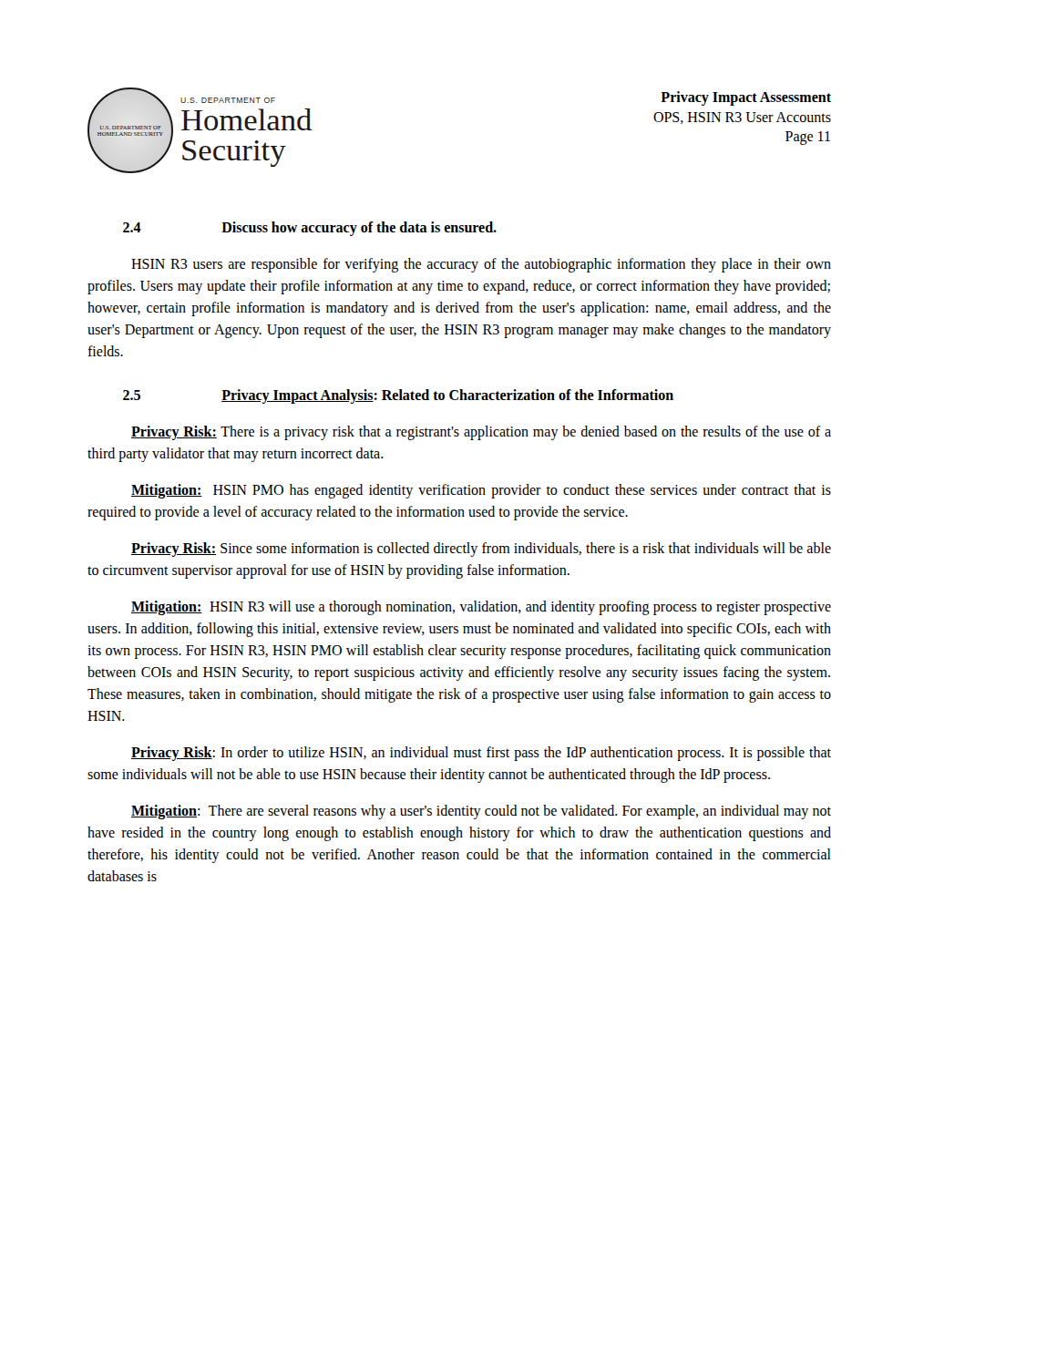U.S. DEPARTMENT OF HOMELAND SECURITY
U.S. DEPARTMENT OF Homeland
Security
Privacy Impact Assessment
OPS, HSIN R3 User Accounts
Page 11
2.4 Discuss how accuracy of the data is ensured.
HSIN R3 users are responsible for verifying the accuracy of the autobiographic information they place in their own profiles. Users may update their profile information at any time to expand, reduce, or correct information they have provided; however, certain profile information is mandatory and is derived from the user's application: name, email address, and the user's Department or Agency. Upon request of the user, the HSIN R3 program manager may make changes to the mandatory fields.
2.5 Privacy Impact Analysis: Related to Characterization of the Information
Privacy Risk: There is a privacy risk that a registrant's application may be denied based on the results of the use of a third party validator that may return incorrect data.
Mitigation: HSIN PMO has engaged identity verification provider to conduct these services under contract that is required to provide a level of accuracy related to the information used to provide the service.
Privacy Risk: Since some information is collected directly from individuals, there is a risk that individuals will be able to circumvent supervisor approval for use of HSIN by providing false information.
Mitigation: HSIN R3 will use a thorough nomination, validation, and identity proofing process to register prospective users. In addition, following this initial, extensive review, users must be nominated and validated into specific COIs, each with its own process. For HSIN R3, HSIN PMO will establish clear security response procedures, facilitating quick communication between COIs and HSIN Security, to report suspicious activity and efficiently resolve any security issues facing the system. These measures, taken in combination, should mitigate the risk of a prospective user using false information to gain access to HSIN.
Privacy Risk: In order to utilize HSIN, an individual must first pass the IdP authentication process. It is possible that some individuals will not be able to use HSIN because their identity cannot be authenticated through the IdP process.
Mitigation: There are several reasons why a user's identity could not be validated. For example, an individual may not have resided in the country long enough to establish enough history for which to draw the authentication questions and therefore, his identity could not be verified. Another reason could be that the information contained in the commercial databases is